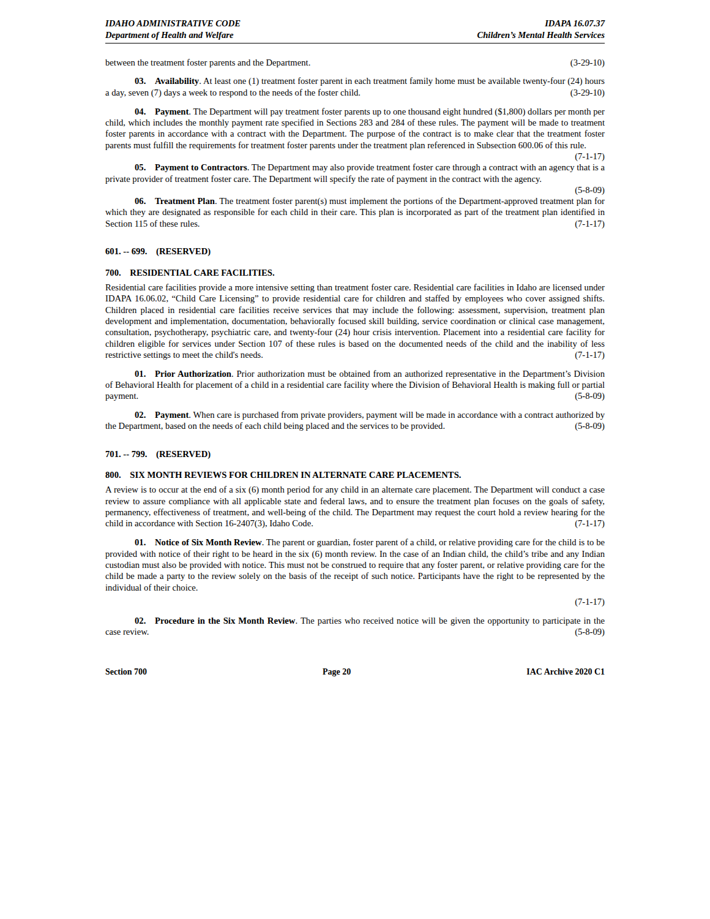IDAHO ADMINISTRATIVE CODE
Department of Health and Welfare
IDAPA 16.07.37
Children’s Mental Health Services
between the treatment foster parents and the Department. (3-29-10)
03. Availability. At least one (1) treatment foster parent in each treatment family home must be available twenty-four (24) hours a day, seven (7) days a week to respond to the needs of the foster child. (3-29-10)
04. Payment. The Department will pay treatment foster parents up to one thousand eight hundred ($1,800) dollars per month per child, which includes the monthly payment rate specified in Sections 283 and 284 of these rules. The payment will be made to treatment foster parents in accordance with a contract with the Department. The purpose of the contract is to make clear that the treatment foster parents must fulfill the requirements for treatment foster parents under the treatment plan referenced in Subsection 600.06 of this rule. (7-1-17)
05. Payment to Contractors. The Department may also provide treatment foster care through a contract with an agency that is a private provider of treatment foster care. The Department will specify the rate of payment in the contract with the agency. (5-8-09)
06. Treatment Plan. The treatment foster parent(s) must implement the portions of the Department-approved treatment plan for which they are designated as responsible for each child in their care. This plan is incorporated as part of the treatment plan identified in Section 115 of these rules. (7-1-17)
601. -- 699. (RESERVED)
700. Residential Care Facilities.
Residential care facilities provide a more intensive setting than treatment foster care. Residential care facilities in Idaho are licensed under IDAPA 16.06.02, “Child Care Licensing” to provide residential care for children and staffed by employees who cover assigned shifts. Children placed in residential care facilities receive services that may include the following: assessment, supervision, treatment plan development and implementation, documentation, behaviorally focused skill building, service coordination or clinical case management, consultation, psychotherapy, psychiatric care, and twenty-four (24) hour crisis intervention. Placement into a residential care facility for children eligible for services under Section 107 of these rules is based on the documented needs of the child and the inability of less restrictive settings to meet the child's needs. (7-1-17)
01. Prior Authorization. Prior authorization must be obtained from an authorized representative in the Department’s Division of Behavioral Health for placement of a child in a residential care facility where the Division of Behavioral Health is making full or partial payment. (5-8-09)
02. Payment. When care is purchased from private providers, payment will be made in accordance with a contract authorized by the Department, based on the needs of each child being placed and the services to be provided. (5-8-09)
701. -- 799. (RESERVED)
800. Six Month Reviews for Children in Alternate Care Placements.
A review is to occur at the end of a six (6) month period for any child in an alternate care placement. The Department will conduct a case review to assure compliance with all applicable state and federal laws, and to ensure the treatment plan focuses on the goals of safety, permanency, effectiveness of treatment, and well-being of the child. The Department may request the court hold a review hearing for the child in accordance with Section 16-2407(3), Idaho Code. (7-1-17)
01. Notice of Six Month Review. The parent or guardian, foster parent of a child, or relative providing care for the child is to be provided with notice of their right to be heard in the six (6) month review. In the case of an Indian child, the child’s tribe and any Indian custodian must also be provided with notice. This must not be construed to require that any foster parent, or relative providing care for the child be made a party to the review solely on the basis of the receipt of such notice. Participants have the right to be represented by the individual of their choice.
(7-1-17)
02. Procedure in the Six Month Review. The parties who received notice will be given the opportunity to participate in the case review. (5-8-09)
Section 700
Page 20
IAC Archive 2020 C1